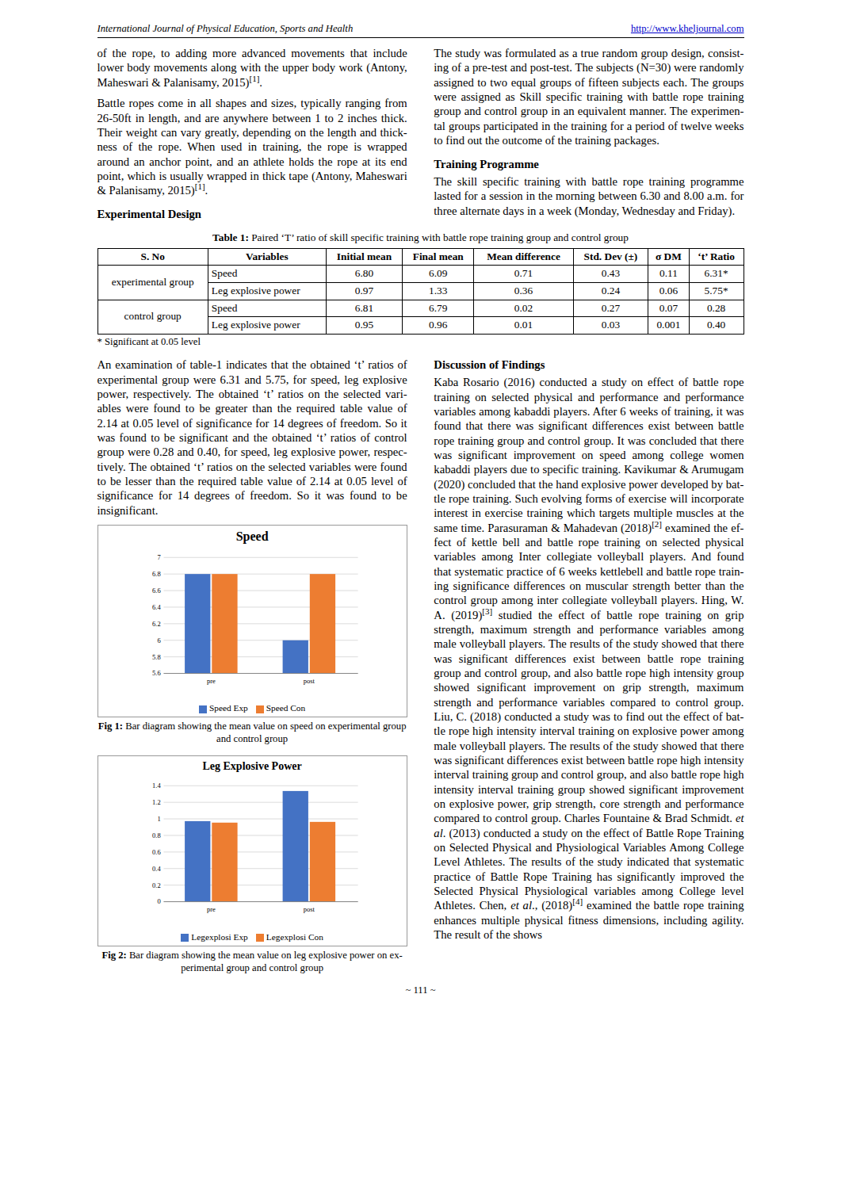International Journal of Physical Education, Sports and Health http://www.kheljournal.com
of the rope, to adding more advanced movements that include lower body movements along with the upper body work (Antony, Maheswari & Palanisamy, 2015)[1].
Battle ropes come in all shapes and sizes, typically ranging from 26-50ft in length, and are anywhere between 1 to 2 inches thick. Their weight can vary greatly, depending on the length and thickness of the rope. When used in training, the rope is wrapped around an anchor point, and an athlete holds the rope at its end point, which is usually wrapped in thick tape (Antony, Maheswari & Palanisamy, 2015)[1].
Experimental Design
The study was formulated as a true random group design, consisting of a pre-test and post-test. The subjects (N=30) were randomly assigned to two equal groups of fifteen subjects each. The groups were assigned as Skill specific training with battle rope training group and control group in an equivalent manner. The experimental groups participated in the training for a period of twelve weeks to find out the outcome of the training packages.
Training Programme
The skill specific training with battle rope training programme lasted for a session in the morning between 6.30 and 8.00 a.m. for three alternate days in a week (Monday, Wednesday and Friday).
Table 1: Paired ‘T’ ratio of skill specific training with battle rope training group and control group
| S. No | Variables | Initial mean | Final mean | Mean difference | Std. Dev (±) | σ DM | ‘t’ Ratio |
| --- | --- | --- | --- | --- | --- | --- | --- |
| experimental group | Speed | 6.80 | 6.09 | 0.71 | 0.43 | 0.11 | 6.31* |
| Leg explosive power | 0.97 | 1.33 | 0.36 | 0.24 | 0.06 | 5.75* |
| control group | Speed | 6.81 | 6.79 | 0.02 | 0.27 | 0.07 | 0.28 |
| Leg explosive power | 0.95 | 0.96 | 0.01 | 0.03 | 0.001 | 0.40 |
* Significant at 0.05 level
An examination of table-1 indicates that the obtained ‘t’ ratios of experimental group were 6.31 and 5.75, for speed, leg explosive power, respectively. The obtained ‘t’ ratios on the selected variables were found to be greater than the required table value of 2.14 at 0.05 level of significance for 14 degrees of freedom. So it was found to be significant and the obtained ‘t’ ratios of control group were 0.28 and 0.40, for speed, leg explosive power, respectively. The obtained ‘t’ ratios on the selected variables were found to be lesser than the required table value of 2.14 at 0.05 level of significance for 14 degrees of freedom. So it was found to be insignificant.
Speed
7 6.8 6.6 6.4 6.2 6 5.8 5.6 pre post
Speed Exp Speed Con
Fig 1: Bar diagram showing the mean value on speed on experimental group and control group
Leg Explosive Power
1.4 1.2 1 0.8 0.6 0.4 0.2 0 pre post
Legexplosi Exp Legexplosi Con
Fig 2: Bar diagram showing the mean value on leg explosive power on experimental group and control group
Discussion of Findings
Kaba Rosario (2016) conducted a study on effect of battle rope training on selected physical and performance and performance variables among kabaddi players. After 6 weeks of training, it was found that there was significant differences exist between battle rope training group and control group. It was concluded that there was significant improvement on speed among college women kabaddi players due to specific training. Kavikumar & Arumugam (2020) concluded that the hand explosive power developed by battle rope training. Such evolving forms of exercise will incorporate interest in exercise training which targets multiple muscles at the same time. Parasuraman & Mahadevan (2018)[2] examined the effect of kettle bell and battle rope training on selected physical variables among Inter collegiate volleyball players. And found that systematic practice of 6 weeks kettlebell and battle rope training significance differences on muscular strength better than the control group among inter collegiate volleyball players. Hing, W. A. (2019)[3] studied the effect of battle rope training on grip strength, maximum strength and performance variables among male volleyball players. The results of the study showed that there was significant differences exist between battle rope training group and control group, and also battle rope high intensity group showed significant improvement on grip strength, maximum strength and performance variables compared to control group. Liu, C. (2018) conducted a study was to find out the effect of battle rope high intensity interval training on explosive power among male volleyball players. The results of the study showed that there was significant differences exist between battle rope high intensity interval training group and control group, and also battle rope high intensity interval training group showed significant improvement on explosive power, grip strength, core strength and performance compared to control group. Charles Fountaine & Brad Schmidt. et al. (2013) conducted a study on the effect of Battle Rope Training on Selected Physical and Physiological Variables Among College Level Athletes. The results of the study indicated that systematic practice of Battle Rope Training has significantly improved the Selected Physical Physiological variables among College level Athletes. Chen, et al., (2018)[4] examined the battle rope training enhances multiple physical fitness dimensions, including agility. The result of the shows
~ 111 ~